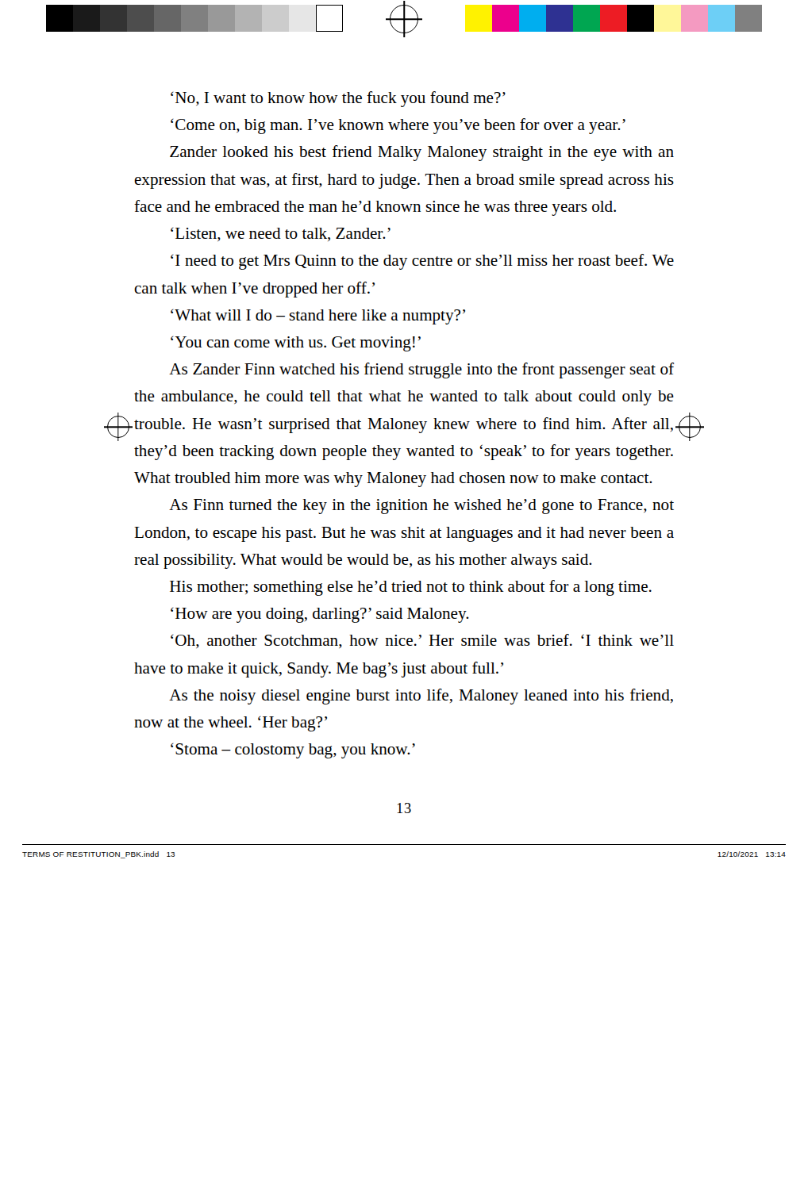‘No, I want to know how the fuck you found me?’
‘Come on, big man. I’ve known where you’ve been for over a year.’
Zander looked his best friend Malky Maloney straight in the eye with an expression that was, at first, hard to judge. Then a broad smile spread across his face and he embraced the man he’d known since he was three years old.
‘Listen, we need to talk, Zander.’
‘I need to get Mrs Quinn to the day centre or she’ll miss her roast beef. We can talk when I’ve dropped her off.’
‘What will I do – stand here like a numpty?’
‘You can come with us. Get moving!’
As Zander Finn watched his friend struggle into the front passenger seat of the ambulance, he could tell that what he wanted to talk about could only be trouble. He wasn’t surprised that Maloney knew where to find him. After all, they’d been tracking down people they wanted to ‘speak’ to for years together. What troubled him more was why Maloney had chosen now to make contact.
As Finn turned the key in the ignition he wished he’d gone to France, not London, to escape his past. But he was shit at languages and it had never been a real possibility. What would be would be, as his mother always said.
His mother; something else he’d tried not to think about for a long time.
‘How are you doing, darling?’ said Maloney.
‘Oh, another Scotchman, how nice.’ Her smile was brief. ‘I think we’ll have to make it quick, Sandy. Me bag’s just about full.’
As the noisy diesel engine burst into life, Maloney leaned into his friend, now at the wheel. ‘Her bag?’
‘Stoma – colostomy bag, you know.’
13
TERMS OF RESTITUTION_PBK.indd 13 12/10/2021 13:14